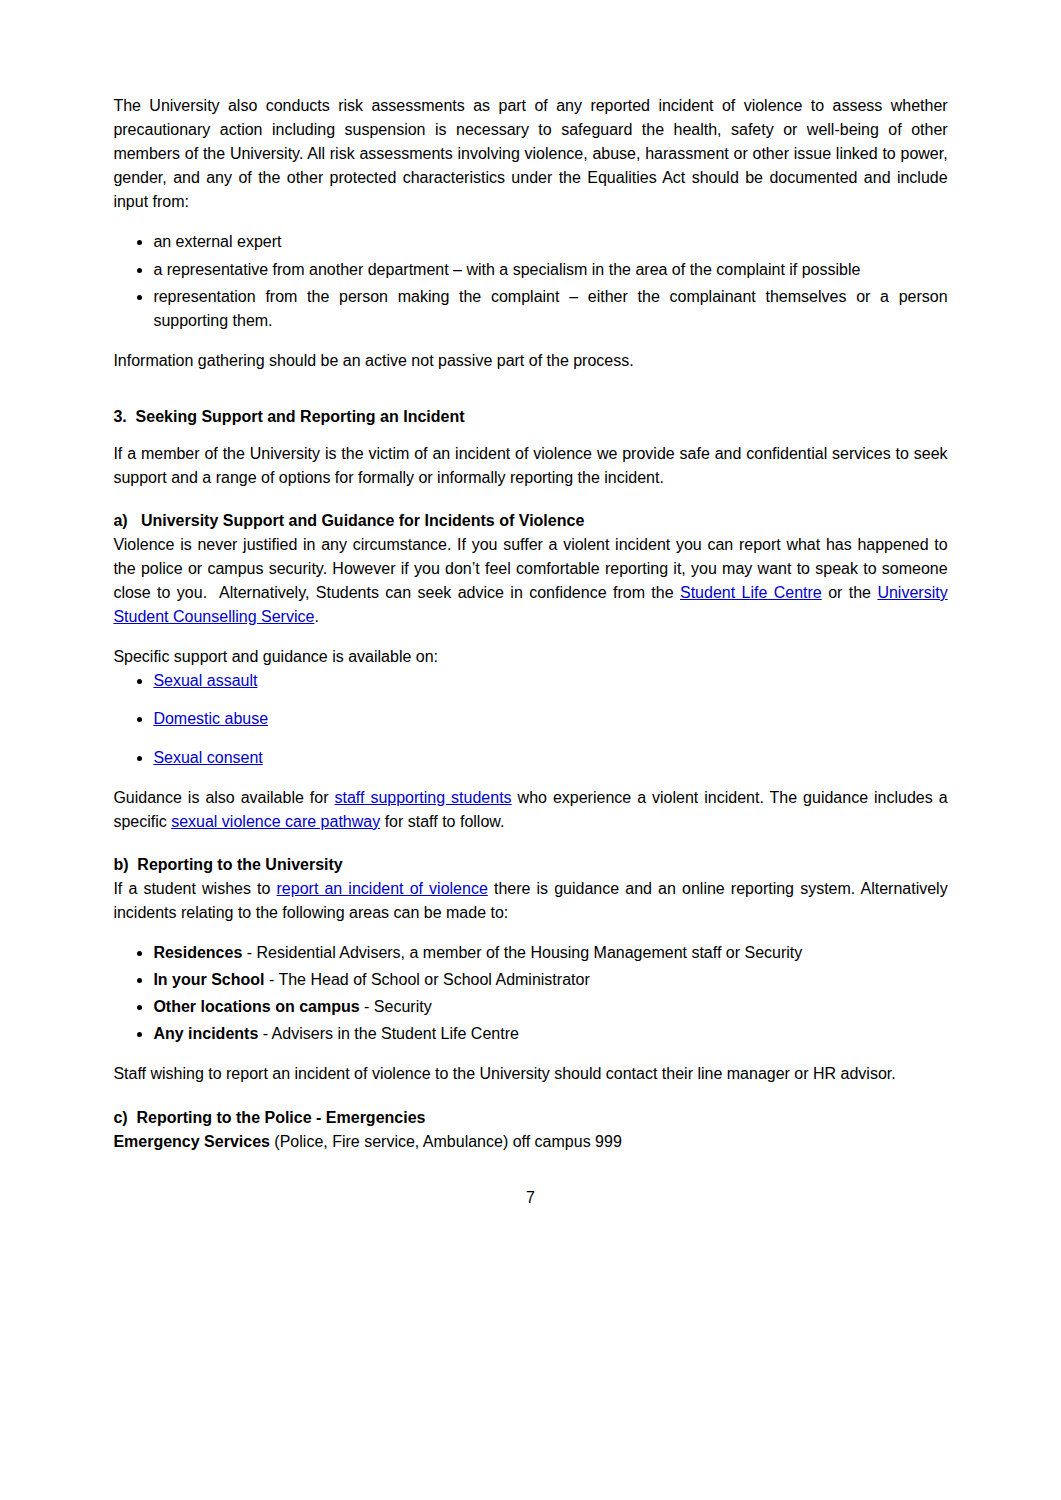The University also conducts risk assessments as part of any reported incident of violence to assess whether precautionary action including suspension is necessary to safeguard the health, safety or well-being of other members of the University. All risk assessments involving violence, abuse, harassment or other issue linked to power, gender, and any of the other protected characteristics under the Equalities Act should be documented and include input from:
an external expert
a representative from another department – with a specialism in the area of the complaint if possible
representation from the person making the complaint – either the complainant themselves or a person supporting them.
Information gathering should be an active not passive part of the process.
3. Seeking Support and Reporting an Incident
If a member of the University is the victim of an incident of violence we provide safe and confidential services to seek support and a range of options for formally or informally reporting the incident.
a) University Support and Guidance for Incidents of Violence
Violence is never justified in any circumstance. If you suffer a violent incident you can report what has happened to the police or campus security. However if you don’t feel comfortable reporting it, you may want to speak to someone close to you. Alternatively, Students can seek advice in confidence from the Student Life Centre or the University Student Counselling Service.
Specific support and guidance is available on:
Sexual assault
Domestic abuse
Sexual consent
Guidance is also available for staff supporting students who experience a violent incident. The guidance includes a specific sexual violence care pathway for staff to follow.
b) Reporting to the University
If a student wishes to report an incident of violence there is guidance and an online reporting system. Alternatively incidents relating to the following areas can be made to:
Residences - Residential Advisers, a member of the Housing Management staff or Security
In your School - The Head of School or School Administrator
Other locations on campus - Security
Any incidents - Advisers in the Student Life Centre
Staff wishing to report an incident of violence to the University should contact their line manager or HR advisor.
c) Reporting to the Police - Emergencies
Emergency Services (Police, Fire service, Ambulance) off campus 999
7